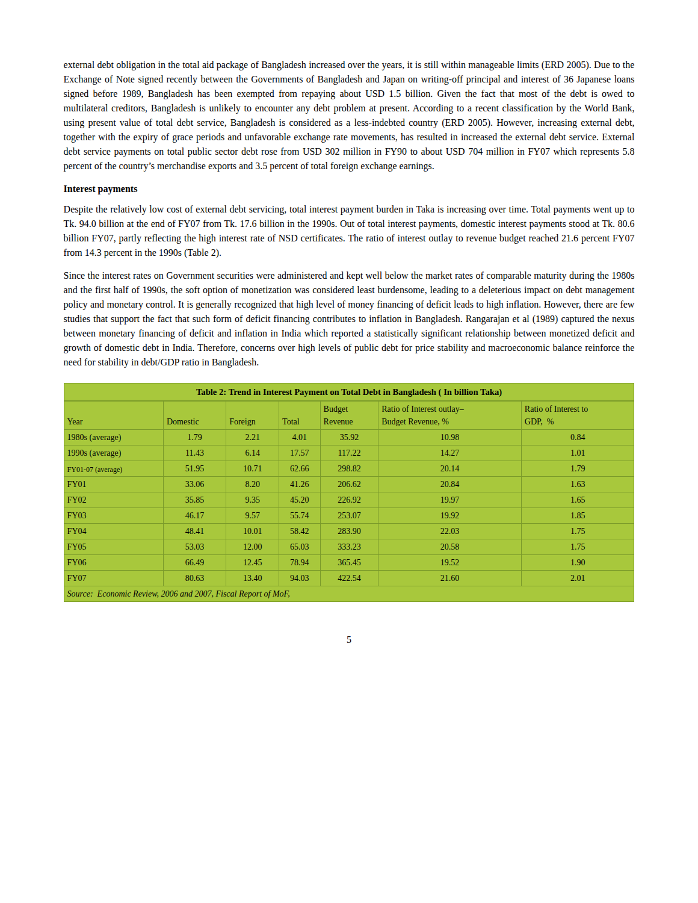external debt obligation in the total aid package of Bangladesh increased over the years, it is still within manageable limits (ERD 2005). Due to the Exchange of Note signed recently between the Governments of Bangladesh and Japan on writing-off principal and interest of 36 Japanese loans signed before 1989, Bangladesh has been exempted from repaying about USD 1.5 billion. Given the fact that most of the debt is owed to multilateral creditors, Bangladesh is unlikely to encounter any debt problem at present. According to a recent classification by the World Bank, using present value of total debt service, Bangladesh is considered as a less-indebted country (ERD 2005). However, increasing external debt, together with the expiry of grace periods and unfavorable exchange rate movements, has resulted in increased the external debt service. External debt service payments on total public sector debt rose from USD 302 million in FY90 to about USD 704 million in FY07 which represents 5.8 percent of the country’s merchandise exports and 3.5 percent of total foreign exchange earnings.
Interest payments
Despite the relatively low cost of external debt servicing, total interest payment burden in Taka is increasing over time. Total payments went up to Tk. 94.0 billion at the end of FY07 from Tk. 17.6 billion in the 1990s. Out of total interest payments, domestic interest payments stood at Tk. 80.6 billion FY07, partly reflecting the high interest rate of NSD certificates. The ratio of interest outlay to revenue budget reached 21.6 percent FY07 from 14.3 percent in the 1990s (Table 2).
Since the interest rates on Government securities were administered and kept well below the market rates of comparable maturity during the 1980s and the first half of 1990s, the soft option of monetization was considered least burdensome, leading to a deleterious impact on debt management policy and monetary control. It is generally recognized that high level of money financing of deficit leads to high inflation. However, there are few studies that support the fact that such form of deficit financing contributes to inflation in Bangladesh. Rangarajan et al (1989) captured the nexus between monetary financing of deficit and inflation in India which reported a statistically significant relationship between monetized deficit and growth of domestic debt in India. Therefore, concerns over high levels of public debt for price stability and macroeconomic balance reinforce the need for stability in debt/GDP ratio in Bangladesh.
Table 2: Trend in Interest Payment on Total Debt in Bangladesh ( In billion Taka)
| Year | Domestic | Foreign | Total | Budget Revenue | Ratio of Interest outlay– Budget Revenue, % | Ratio of Interest to GDP, % |
| --- | --- | --- | --- | --- | --- | --- |
| 1980s (average) | 1.79 | 2.21 | 4.01 | 35.92 | 10.98 | 0.84 |
| 1990s (average) | 11.43 | 6.14 | 17.57 | 117.22 | 14.27 | 1.01 |
| FY01-07 (average) | 51.95 | 10.71 | 62.66 | 298.82 | 20.14 | 1.79 |
| FY01 | 33.06 | 8.20 | 41.26 | 206.62 | 20.84 | 1.63 |
| FY02 | 35.85 | 9.35 | 45.20 | 226.92 | 19.97 | 1.65 |
| FY03 | 46.17 | 9.57 | 55.74 | 253.07 | 19.92 | 1.85 |
| FY04 | 48.41 | 10.01 | 58.42 | 283.90 | 22.03 | 1.75 |
| FY05 | 53.03 | 12.00 | 65.03 | 333.23 | 20.58 | 1.75 |
| FY06 | 66.49 | 12.45 | 78.94 | 365.45 | 19.52 | 1.90 |
| FY07 | 80.63 | 13.40 | 94.03 | 422.54 | 21.60 | 2.01 |
| Source: Economic Review, 2006 and 2007, Fiscal Report of MoF, |
5